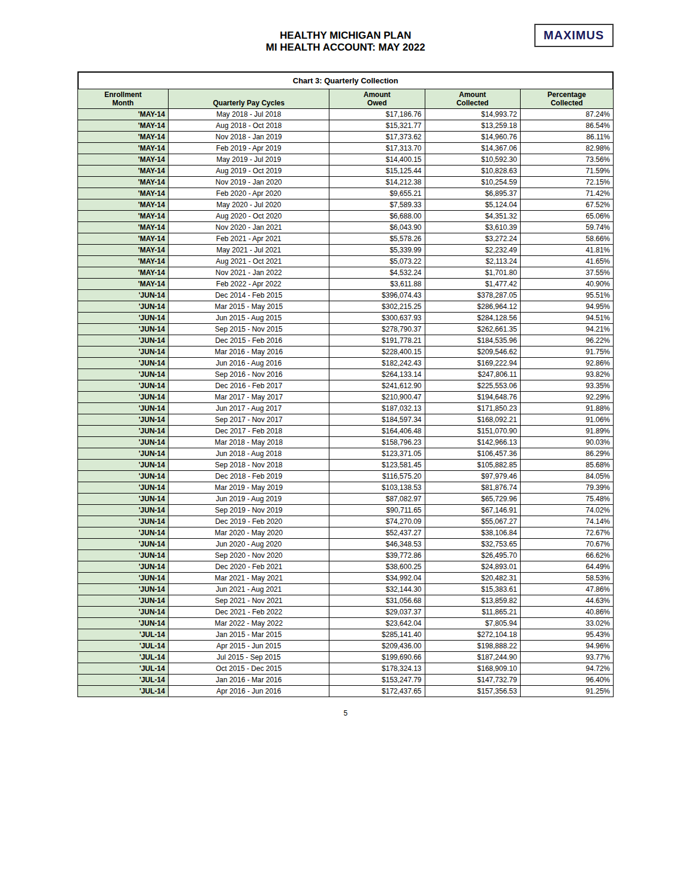MAXIMUS
HEALTHY MICHIGAN PLAN
MI HEALTH ACCOUNT: MAY 2022
Chart 3: Quarterly Collection
| Enrollment Month | Quarterly Pay Cycles | Amount Owed | Amount Collected | Percentage Collected |
| --- | --- | --- | --- | --- |
| 'MAY-14 | May 2018 - Jul 2018 | $17,186.76 | $14,993.72 | 87.24% |
| 'MAY-14 | Aug 2018 - Oct 2018 | $15,321.77 | $13,259.18 | 86.54% |
| 'MAY-14 | Nov 2018 - Jan 2019 | $17,373.62 | $14,960.76 | 86.11% |
| 'MAY-14 | Feb 2019 - Apr 2019 | $17,313.70 | $14,367.06 | 82.98% |
| 'MAY-14 | May 2019 - Jul 2019 | $14,400.15 | $10,592.30 | 73.56% |
| 'MAY-14 | Aug 2019 - Oct 2019 | $15,125.44 | $10,828.63 | 71.59% |
| 'MAY-14 | Nov 2019 - Jan 2020 | $14,212.38 | $10,254.59 | 72.15% |
| 'MAY-14 | Feb 2020 - Apr 2020 | $9,655.21 | $6,895.37 | 71.42% |
| 'MAY-14 | May 2020 - Jul 2020 | $7,589.33 | $5,124.04 | 67.52% |
| 'MAY-14 | Aug 2020 - Oct 2020 | $6,688.00 | $4,351.32 | 65.06% |
| 'MAY-14 | Nov 2020 - Jan 2021 | $6,043.90 | $3,610.39 | 59.74% |
| 'MAY-14 | Feb 2021 - Apr 2021 | $5,578.26 | $3,272.24 | 58.66% |
| 'MAY-14 | May 2021 - Jul 2021 | $5,339.99 | $2,232.49 | 41.81% |
| 'MAY-14 | Aug 2021 - Oct 2021 | $5,073.22 | $2,113.24 | 41.65% |
| 'MAY-14 | Nov 2021 - Jan 2022 | $4,532.24 | $1,701.80 | 37.55% |
| 'MAY-14 | Feb 2022 - Apr 2022 | $3,611.88 | $1,477.42 | 40.90% |
| 'JUN-14 | Dec 2014 - Feb 2015 | $396,074.43 | $378,287.05 | 95.51% |
| 'JUN-14 | Mar 2015 - May 2015 | $302,215.25 | $286,964.12 | 94.95% |
| 'JUN-14 | Jun 2015 - Aug 2015 | $300,637.93 | $284,128.56 | 94.51% |
| 'JUN-14 | Sep 2015 - Nov 2015 | $278,790.37 | $262,661.35 | 94.21% |
| 'JUN-14 | Dec 2015 - Feb 2016 | $191,778.21 | $184,535.96 | 96.22% |
| 'JUN-14 | Mar 2016 - May 2016 | $228,400.15 | $209,546.62 | 91.75% |
| 'JUN-14 | Jun 2016 - Aug 2016 | $182,242.43 | $169,222.94 | 92.86% |
| 'JUN-14 | Sep 2016 - Nov 2016 | $264,133.14 | $247,806.11 | 93.82% |
| 'JUN-14 | Dec 2016 - Feb 2017 | $241,612.90 | $225,553.06 | 93.35% |
| 'JUN-14 | Mar 2017 - May 2017 | $210,900.47 | $194,648.76 | 92.29% |
| 'JUN-14 | Jun 2017 - Aug 2017 | $187,032.13 | $171,850.23 | 91.88% |
| 'JUN-14 | Sep 2017 - Nov 2017 | $184,597.34 | $168,092.21 | 91.06% |
| 'JUN-14 | Dec 2017 - Feb 2018 | $164,406.48 | $151,070.90 | 91.89% |
| 'JUN-14 | Mar 2018 - May 2018 | $158,796.23 | $142,966.13 | 90.03% |
| 'JUN-14 | Jun 2018 - Aug 2018 | $123,371.05 | $106,457.36 | 86.29% |
| 'JUN-14 | Sep 2018 - Nov 2018 | $123,581.45 | $105,882.85 | 85.68% |
| 'JUN-14 | Dec 2018 - Feb 2019 | $116,575.20 | $97,979.46 | 84.05% |
| 'JUN-14 | Mar 2019 - May 2019 | $103,138.53 | $81,876.74 | 79.39% |
| 'JUN-14 | Jun 2019 - Aug 2019 | $87,082.97 | $65,729.96 | 75.48% |
| 'JUN-14 | Sep 2019 - Nov 2019 | $90,711.65 | $67,146.91 | 74.02% |
| 'JUN-14 | Dec 2019 - Feb 2020 | $74,270.09 | $55,067.27 | 74.14% |
| 'JUN-14 | Mar 2020 - May 2020 | $52,437.27 | $38,106.84 | 72.67% |
| 'JUN-14 | Jun 2020 - Aug 2020 | $46,348.53 | $32,753.65 | 70.67% |
| 'JUN-14 | Sep 2020 - Nov 2020 | $39,772.86 | $26,495.70 | 66.62% |
| 'JUN-14 | Dec 2020 - Feb 2021 | $38,600.25 | $24,893.01 | 64.49% |
| 'JUN-14 | Mar 2021 - May 2021 | $34,992.04 | $20,482.31 | 58.53% |
| 'JUN-14 | Jun 2021 - Aug 2021 | $32,144.30 | $15,383.61 | 47.86% |
| 'JUN-14 | Sep 2021 - Nov 2021 | $31,056.68 | $13,859.82 | 44.63% |
| 'JUN-14 | Dec 2021 - Feb 2022 | $29,037.37 | $11,865.21 | 40.86% |
| 'JUN-14 | Mar 2022 - May 2022 | $23,642.04 | $7,805.94 | 33.02% |
| 'JUL-14 | Jan 2015 - Mar 2015 | $285,141.40 | $272,104.18 | 95.43% |
| 'JUL-14 | Apr 2015 - Jun 2015 | $209,436.00 | $198,888.22 | 94.96% |
| 'JUL-14 | Jul 2015 - Sep 2015 | $199,690.66 | $187,244.90 | 93.77% |
| 'JUL-14 | Oct 2015 - Dec 2015 | $178,324.13 | $168,909.10 | 94.72% |
| 'JUL-14 | Jan 2016 - Mar 2016 | $153,247.79 | $147,732.79 | 96.40% |
| 'JUL-14 | Apr 2016 - Jun 2016 | $172,437.65 | $157,356.53 | 91.25% |
5